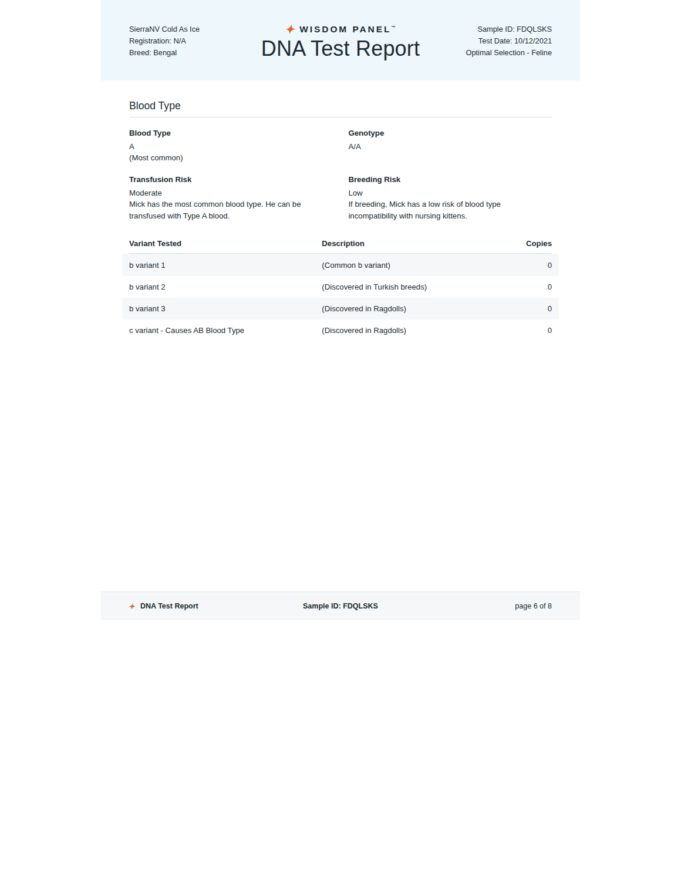SierraNV Cold As Ice
Registration: N/A
Breed: Bengal
✦ WISDOM PANEL™
DNA Test Report
Sample ID: FDQLSKS
Test Date: 10/12/2021
Optimal Selection - Feline
Blood Type
Blood Type
A
(Most common)
Genotype
A/A
Transfusion Risk
Moderate
Mick has the most common blood type. He can be transfused with Type A blood.
Breeding Risk
Low
If breeding, Mick has a low risk of blood type incompatibility with nursing kittens.
| Variant Tested | Description | Copies |
| --- | --- | --- |
| b variant 1 | (Common b variant) | 0 |
| b variant 2 | (Discovered in Turkish breeds) | 0 |
| b variant 3 | (Discovered in Ragdolls) | 0 |
| c variant - Causes AB Blood Type | (Discovered in Ragdolls) | 0 |
✦ DNA Test Report
Sample ID: FDQLSKS
page 6 of 8